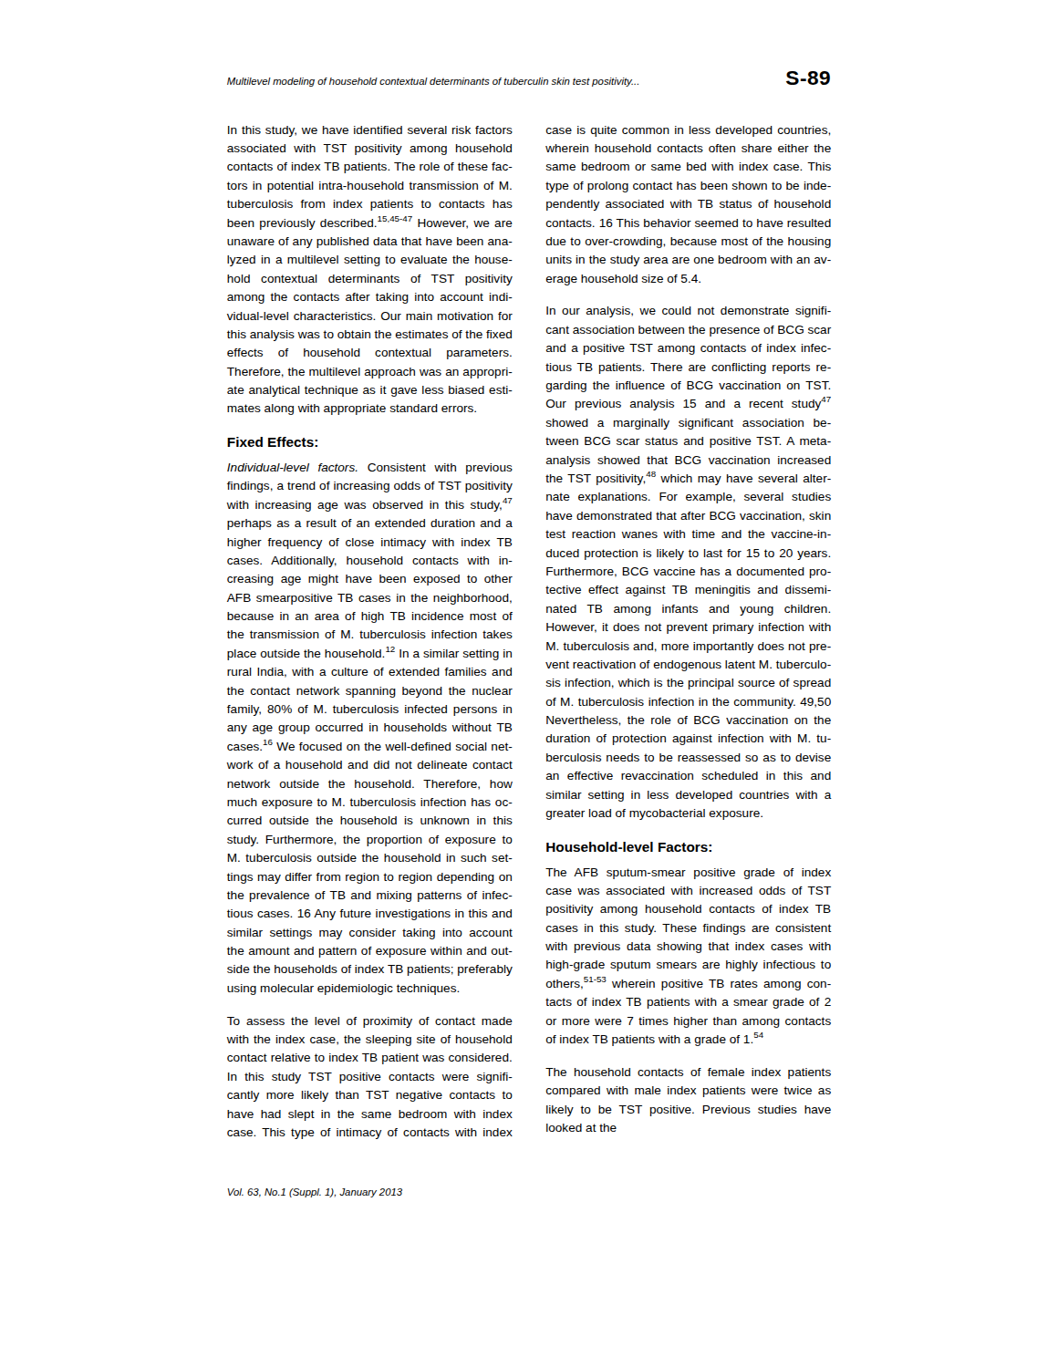Multilevel modeling of household contextual determinants of tuberculin skin test positivity...
S-89
In this study, we have identified several risk factors associated with TST positivity among household contacts of index TB patients. The role of these factors in potential intra-household transmission of M. tuberculosis from index patients to contacts has been previously described.15,45-47 However, we are unaware of any published data that have been analyzed in a multilevel setting to evaluate the household contextual determinants of TST positivity among the contacts after taking into account individual-level characteristics. Our main motivation for this analysis was to obtain the estimates of the fixed effects of household contextual parameters. Therefore, the multilevel approach was an appropriate analytical technique as it gave less biased estimates along with appropriate standard errors.
Fixed Effects:
Individual-level factors. Consistent with previous findings, a trend of increasing odds of TST positivity with increasing age was observed in this study,47 perhaps as a result of an extended duration and a higher frequency of close intimacy with index TB cases. Additionally, household contacts with increasing age might have been exposed to other AFB smearpositive TB cases in the neighborhood, because in an area of high TB incidence most of the transmission of M. tuberculosis infection takes place outside the household.12 In a similar setting in rural India, with a culture of extended families and the contact network spanning beyond the nuclear family, 80% of M. tuberculosis infected persons in any age group occurred in households without TB cases.16 We focused on the well-defined social network of a household and did not delineate contact network outside the household. Therefore, how much exposure to M. tuberculosis infection has occurred outside the household is unknown in this study. Furthermore, the proportion of exposure to M. tuberculosis outside the household in such settings may differ from region to region depending on the prevalence of TB and mixing patterns of infectious cases. 16 Any future investigations in this and similar settings may consider taking into account the amount and pattern of exposure within and outside the households of index TB patients; preferably using molecular epidemiologic techniques.
To assess the level of proximity of contact made with the index case, the sleeping site of household contact relative to index TB patient was considered. In this study TST positive contacts were significantly more likely than TST negative contacts to have had slept in the same bedroom with index case. This type of intimacy of contacts with index case is quite common in less developed countries, wherein household contacts often share either the same bedroom or same bed with index case. This type of prolong contact has been shown to be independently associated with TB status of household contacts. 16 This behavior seemed to have resulted due to over-crowding, because most of the housing units in the study area are one bedroom with an average household size of 5.4.
In our analysis, we could not demonstrate significant association between the presence of BCG scar and a positive TST among contacts of index infectious TB patients. There are conflicting reports regarding the influence of BCG vaccination on TST. Our previous analysis 15 and a recent study47 showed a marginally significant association between BCG scar status and positive TST. A meta-analysis showed that BCG vaccination increased the TST positivity,48 which may have several alternate explanations. For example, several studies have demonstrated that after BCG vaccination, skin test reaction wanes with time and the vaccine-induced protection is likely to last for 15 to 20 years. Furthermore, BCG vaccine has a documented protective effect against TB meningitis and disseminated TB among infants and young children. However, it does not prevent primary infection with M. tuberculosis and, more importantly does not prevent reactivation of endogenous latent M. tuberculosis infection, which is the principal source of spread of M. tuberculosis infection in the community. 49,50 Nevertheless, the role of BCG vaccination on the duration of protection against infection with M. tuberculosis needs to be reassessed so as to devise an effective revaccination scheduled in this and similar setting in less developed countries with a greater load of mycobacterial exposure.
Household-level Factors:
The AFB sputum-smear positive grade of index case was associated with increased odds of TST positivity among household contacts of index TB cases in this study. These findings are consistent with previous data showing that index cases with high-grade sputum smears are highly infectious to others,51-53 wherein positive TB rates among contacts of index TB patients with a smear grade of 2 or more were 7 times higher than among contacts of index TB patients with a grade of 1.54
The household contacts of female index patients compared with male index patients were twice as likely to be TST positive. Previous studies have looked at the
Vol. 63, No.1 (Suppl. 1), January 2013